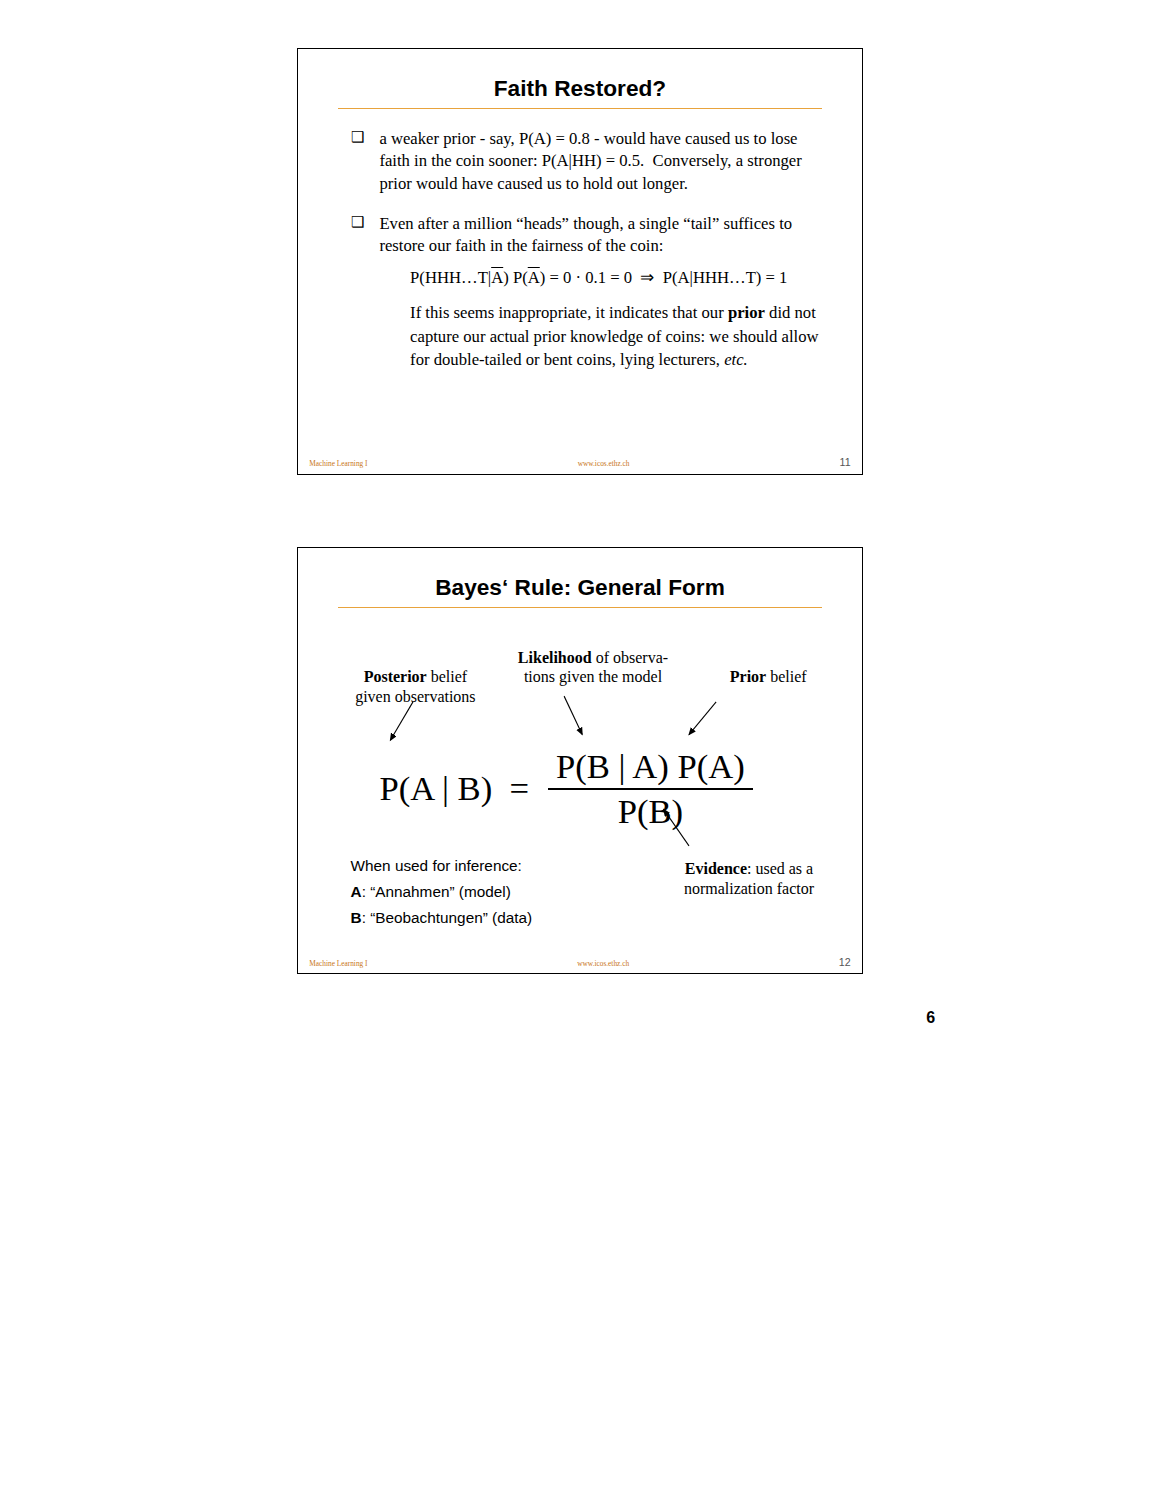Faith Restored?
a weaker prior - say, P(A) = 0.8 - would have caused us to lose faith in the coin sooner: P(A|HH) = 0.5. Conversely, a stronger prior would have caused us to hold out longer.
Even after a million “heads” though, a single “tail” suffices to restore our faith in the fairness of the coin:
P(HHH…T|A) P(A) = 0 · 0.1 = 0 ⇒ P(A|HHH…T) = 1
If this seems inappropriate, it indicates that our prior did not capture our actual prior knowledge of coins: we should allow for double-tailed or bent coins, lying lecturers, etc.
Machine Learning I www.icos.ethz.ch 11
Bayes‘ Rule: General Form
Posterior belief
given observations
Likelihood of observa-
tions given the model
Prior belief
P(A | B) = P(B | A) P(A) P(B)
When used for inference:
A: “Annahmen” (model)
B: “Beobachtungen” (data)
Evidence: used as a
normalization factor
Machine Learning I www.icos.ethz.ch 12
6